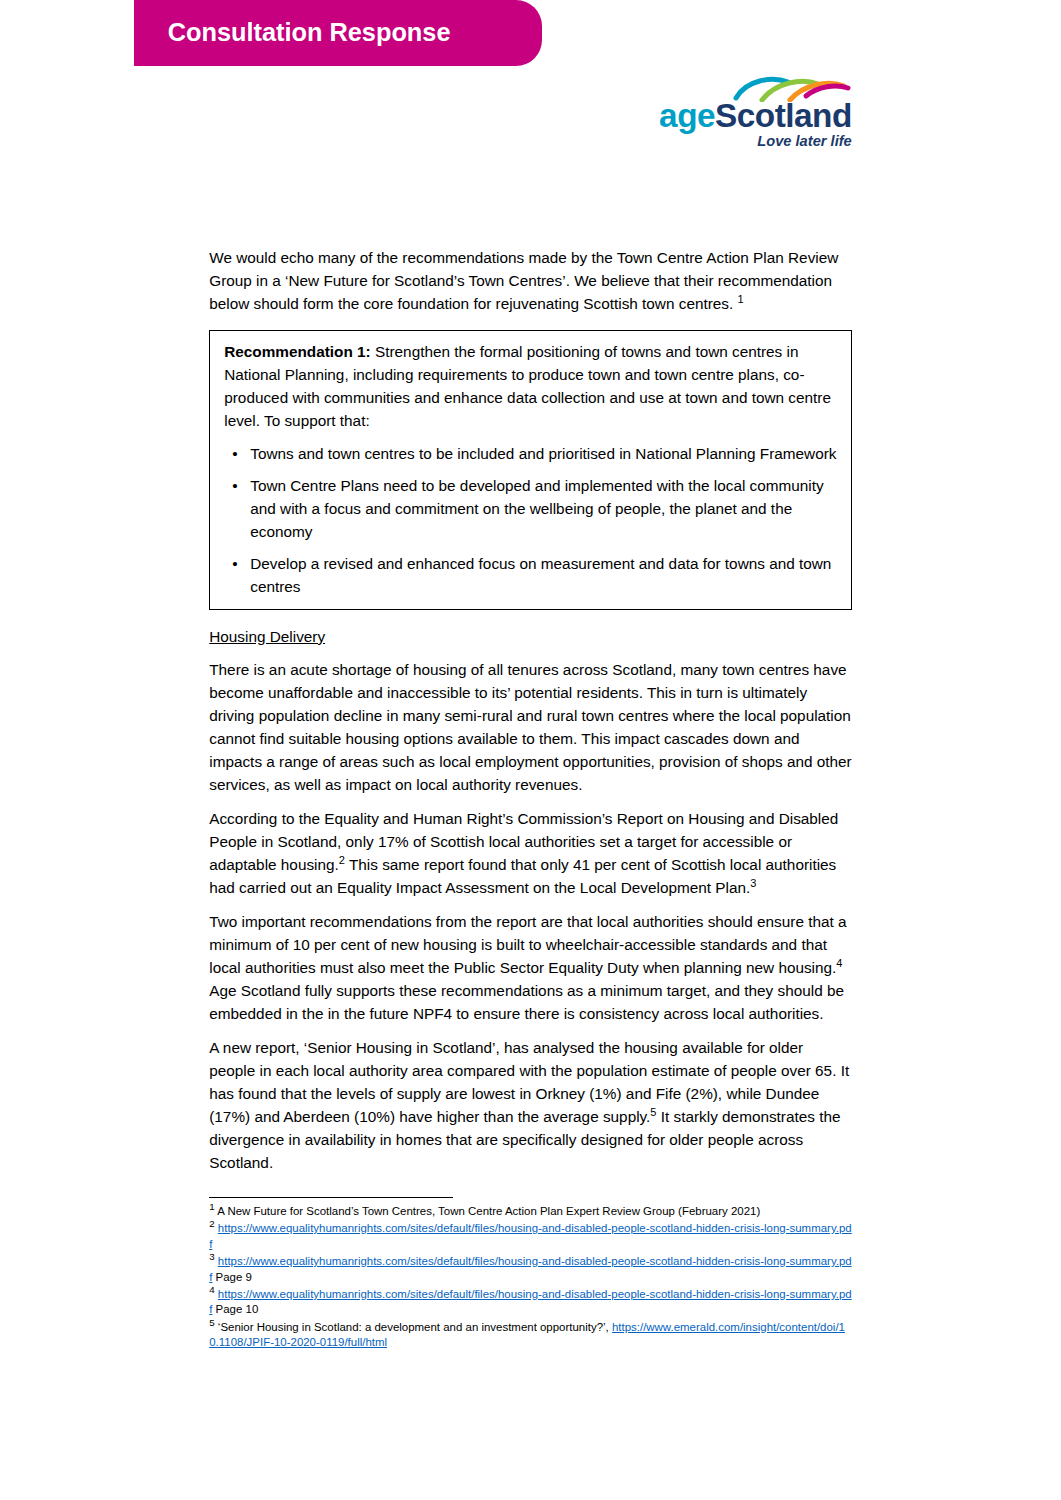Consultation Response
age Scotland
Love later life
We would echo many of the recommendations made by the Town Centre Action Plan Review Group in a ‘New Future for Scotland’s Town Centres’. We believe that their recommendation below should form the core foundation for rejuvenating Scottish town centres. 1
Recommendation 1: Strengthen the formal positioning of towns and town centres in National Planning, including requirements to produce town and town centre plans, co-produced with communities and enhance data collection and use at town and town centre level. To support that:
Towns and town centres to be included and prioritised in National Planning Framework
Town Centre Plans need to be developed and implemented with the local community and with a focus and commitment on the wellbeing of people, the planet and the economy
Develop a revised and enhanced focus on measurement and data for towns and town centres
Housing Delivery
There is an acute shortage of housing of all tenures across Scotland, many town centres have become unaffordable and inaccessible to its’ potential residents. This in turn is ultimately driving population decline in many semi-rural and rural town centres where the local population cannot find suitable housing options available to them. This impact cascades down and impacts a range of areas such as local employment opportunities, provision of shops and other services, as well as impact on local authority revenues.
According to the Equality and Human Right’s Commission’s Report on Housing and Disabled People in Scotland, only 17% of Scottish local authorities set a target for accessible or adaptable housing.2 This same report found that only 41 per cent of Scottish local authorities had carried out an Equality Impact Assessment on the Local Development Plan.3
Two important recommendations from the report are that local authorities should ensure that a minimum of 10 per cent of new housing is built to wheelchair-accessible standards and that local authorities must also meet the Public Sector Equality Duty when planning new housing.4 Age Scotland fully supports these recommendations as a minimum target, and they should be embedded in the in the future NPF4 to ensure there is consistency across local authorities.
A new report, ‘Senior Housing in Scotland’, has analysed the housing available for older people in each local authority area compared with the population estimate of people over 65. It has found that the levels of supply are lowest in Orkney (1%) and Fife (2%), while Dundee (17%) and Aberdeen (10%) have higher than the average supply.5 It starkly demonstrates the divergence in availability in homes that are specifically designed for older people across Scotland.
1 A New Future for Scotland’s Town Centres, Town Centre Action Plan Expert Review Group (February 2021)
2 https://www.equalityhumanrights.com/sites/default/files/housing-and-disabled-people-scotland-hidden-crisis-long-summary.pdf
3 https://www.equalityhumanrights.com/sites/default/files/housing-and-disabled-people-scotland-hidden-crisis-long-summary.pdf Page 9
4 https://www.equalityhumanrights.com/sites/default/files/housing-and-disabled-people-scotland-hidden-crisis-long-summary.pdf Page 10
5 ‘Senior Housing in Scotland: a development and an investment opportunity?’, https://www.emerald.com/insight/content/doi/10.1108/JPIF-10-2020-0119/full/html